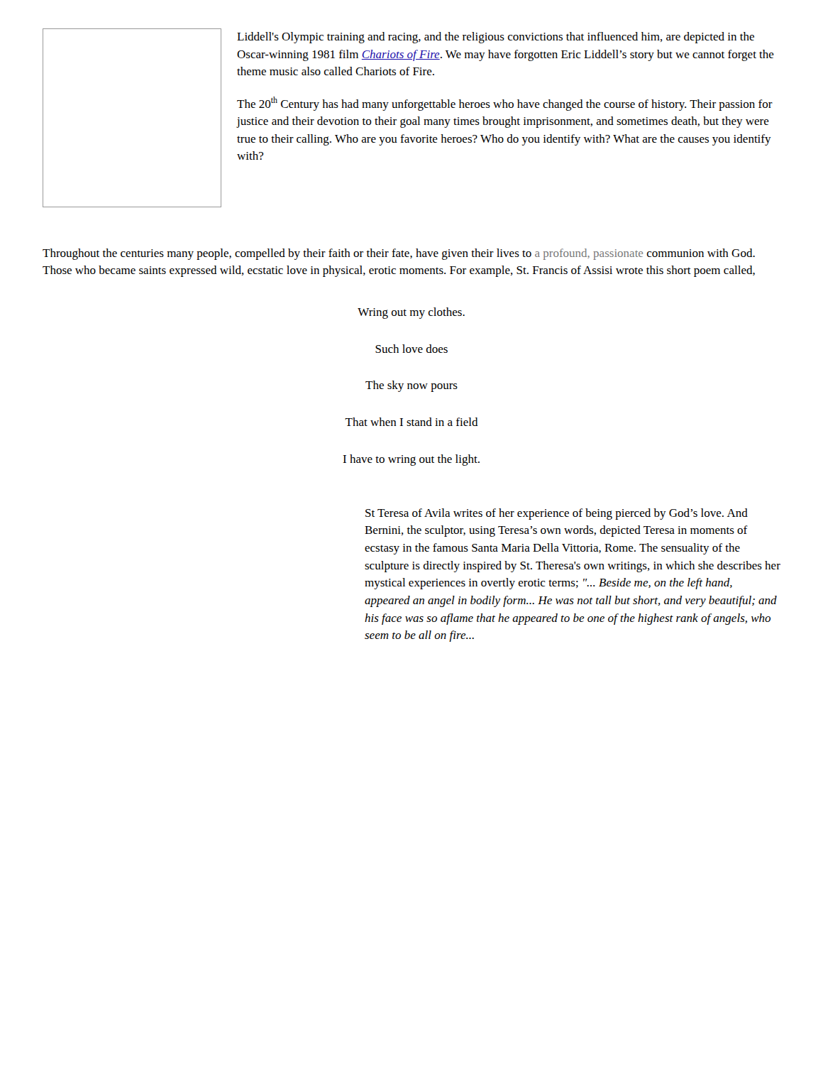Liddell's Olympic training and racing, and the religious convictions that influenced him, are depicted in the Oscar-winning 1981 film Chariots of Fire. We may have forgotten Eric Liddell’s story but we cannot forget the theme music also called Chariots of Fire.
The 20th Century has had many unforgettable heroes who have changed the course of history. Their passion for justice and their devotion to their goal many times brought imprisonment, and sometimes death, but they were true to their calling. Who are you favorite heroes? Who do you identify with? What are the causes you identify with?
Throughout the centuries many people, compelled by their faith or their fate, have given their lives to a profound, passionate communion with God. Those who became saints expressed wild, ecstatic love in physical, erotic moments. For example, St. Francis of Assisi wrote this short poem called,
Wring out my clothes.
Such love does
The sky now pours
That when I stand in a field
I have to wring out the light.
St Teresa of Avila writes of her experience of being pierced by God’s love. And Bernini, the sculptor, using Teresa’s own words, depicted Teresa in moments of ecstasy in the famous Santa Maria Della Vittoria, Rome. The sensuality of the sculpture is directly inspired by St. Theresa's own writings, in which she describes her mystical experiences in overtly erotic terms; "... Beside me, on the left hand, appeared an angel in bodily form... He was not tall but short, and very beautiful; and his face was so aflame that he appeared to be one of the highest rank of angels, who seem to be all on fire...